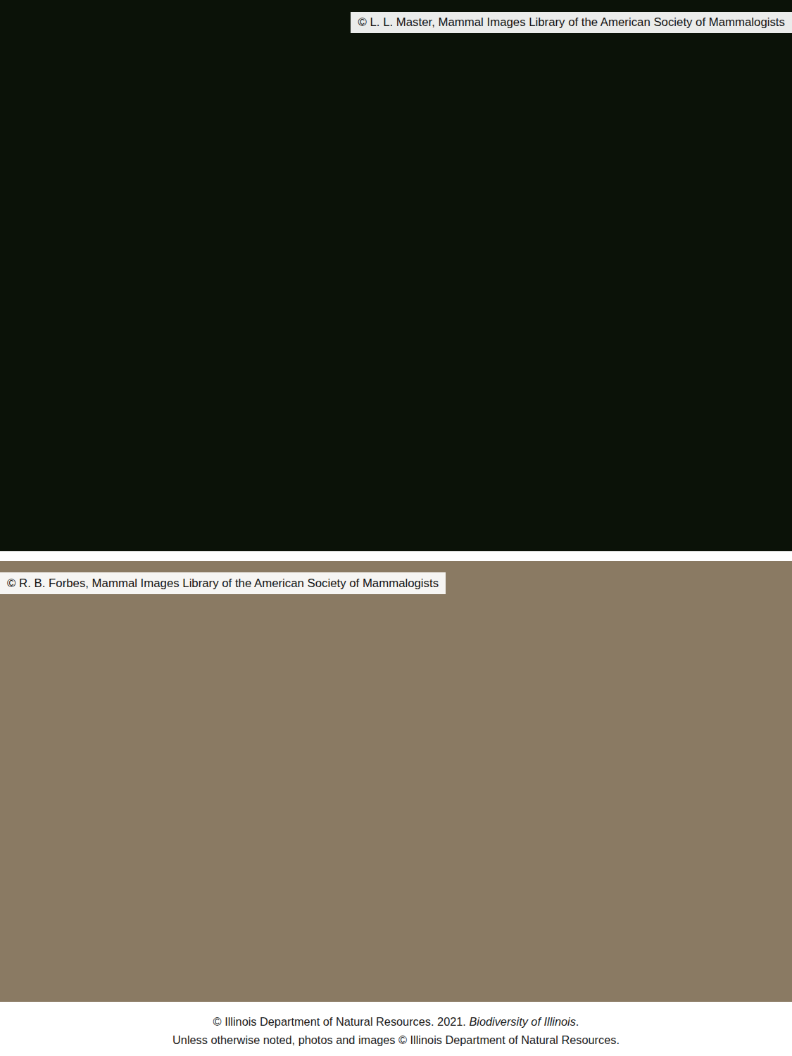© L. L. Master, Mammal Images Library of the American Society of Mammalogists
© R. B. Forbes, Mammal Images Library of the American Society of Mammalogists
© Illinois Department of Natural Resources. 2021. Biodiversity of Illinois.
Unless otherwise noted, photos and images © Illinois Department of Natural Resources.